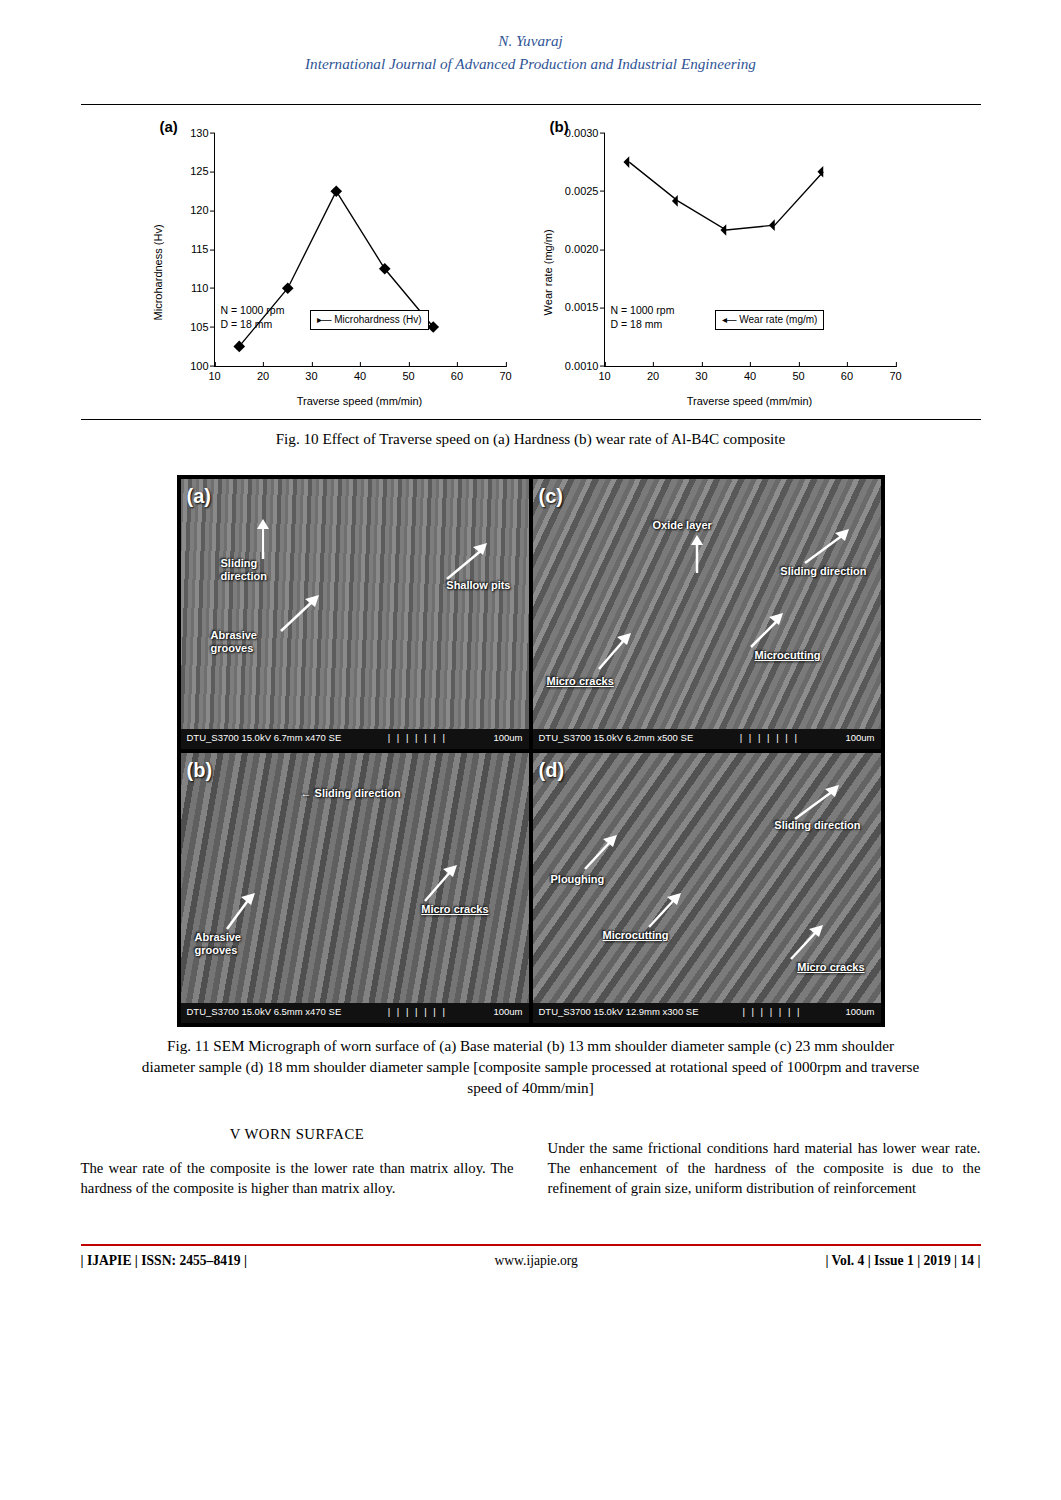N. Yuvaraj
International Journal of Advanced Production and Industrial Engineering
(a)
Microhardness (Hv)
100
105
110
115
120
125
130
10
20
30
40
50
60
70
N = 1000 rpm
D = 18 mm
▸— Microhardness (Hv)
Traverse speed (mm/min)
(b)
Wear rate (mg/m)
0.0010
0.0015
0.0020
0.0025
0.0030
10
20
30
40
50
60
70
N = 1000 rpm
D = 18 mm
◂— Wear rate (mg/m)
Traverse speed (mm/min)
Fig. 10 Effect of Traverse speed on (a) Hardness (b) wear rate of Al-B4C composite
(a)
Sliding
direction
Shallow pits
Abrasive
grooves
DTU_S3700 15.0kV 6.7mm x470 SE | | | | | | | 100um
(c)
Oxide layer
Sliding direction
Microcutting
Micro cracks
DTU_S3700 15.0kV 6.2mm x500 SE | | | | | | | 100um
(b)
← Sliding direction
Micro cracks
Abrasive
grooves
DTU_S3700 15.0kV 6.5mm x470 SE | | | | | | | 100um
(d)
Sliding direction
Ploughing
Microcutting
Micro cracks
DTU_S3700 15.0kV 12.9mm x300 SE | | | | | | | 100um
Fig. 11 SEM Micrograph of worn surface of (a) Base material (b) 13 mm shoulder diameter sample (c) 23 mm shoulder diameter sample (d) 18 mm shoulder diameter sample [composite sample processed at rotational speed of 1000rpm and traverse speed of 40mm/min]
V WORN SURFACE
The wear rate of the composite is the lower rate than matrix alloy. The hardness of the composite is higher than matrix alloy.
Under the same frictional conditions hard material has lower wear rate. The enhancement of the hardness of the composite is due to the refinement of grain size, uniform distribution of reinforcement
| IJAPIE | ISSN: 2455–8419 | www.ijapie.org | Vol. 4 | Issue 1 | 2019 | 14 |